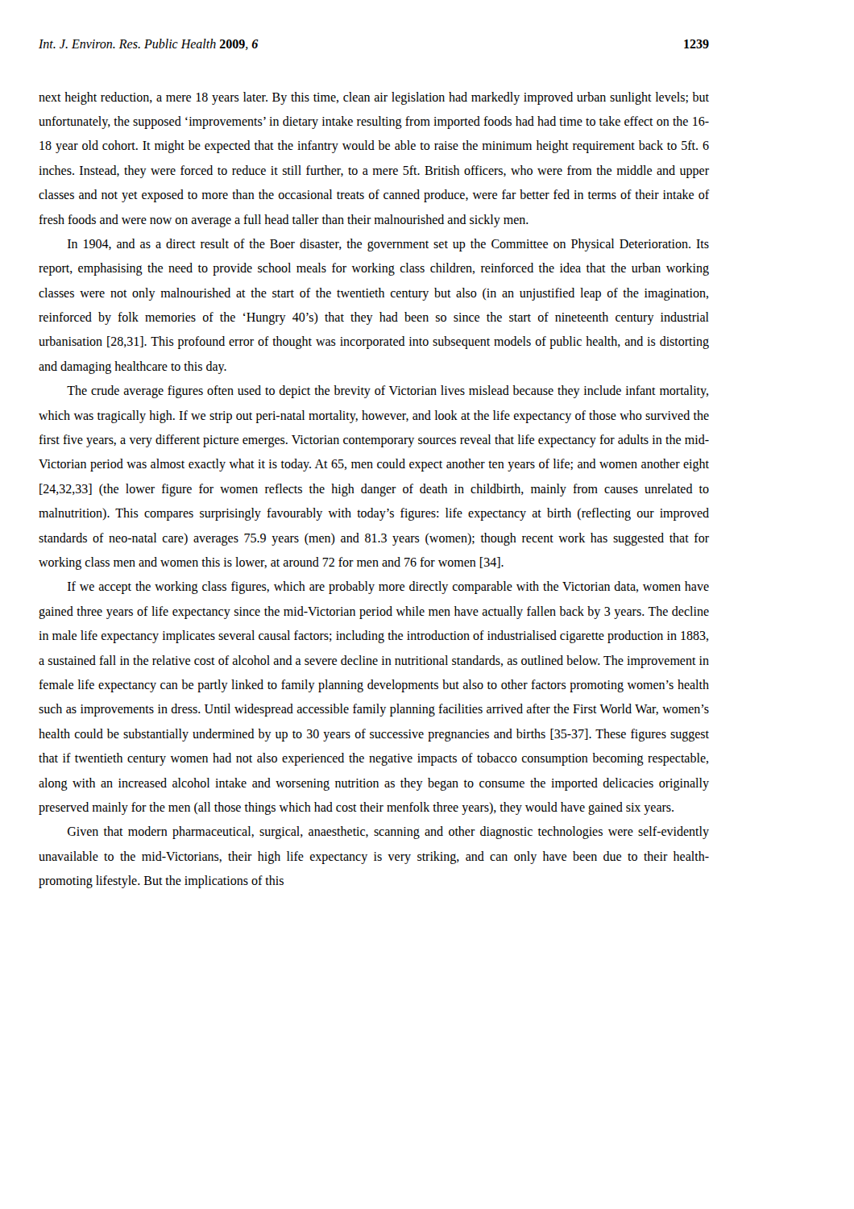Int. J. Environ. Res. Public Health 2009, 6 1239
next height reduction, a mere 18 years later. By this time, clean air legislation had markedly improved urban sunlight levels; but unfortunately, the supposed ‘improvements’ in dietary intake resulting from imported foods had had time to take effect on the 16-18 year old cohort. It might be expected that the infantry would be able to raise the minimum height requirement back to 5ft. 6 inches. Instead, they were forced to reduce it still further, to a mere 5ft. British officers, who were from the middle and upper classes and not yet exposed to more than the occasional treats of canned produce, were far better fed in terms of their intake of fresh foods and were now on average a full head taller than their malnourished and sickly men.
In 1904, and as a direct result of the Boer disaster, the government set up the Committee on Physical Deterioration. Its report, emphasising the need to provide school meals for working class children, reinforced the idea that the urban working classes were not only malnourished at the start of the twentieth century but also (in an unjustified leap of the imagination, reinforced by folk memories of the ‘Hungry 40’s) that they had been so since the start of nineteenth century industrial urbanisation [28,31]. This profound error of thought was incorporated into subsequent models of public health, and is distorting and damaging healthcare to this day.
The crude average figures often used to depict the brevity of Victorian lives mislead because they include infant mortality, which was tragically high. If we strip out peri-natal mortality, however, and look at the life expectancy of those who survived the first five years, a very different picture emerges. Victorian contemporary sources reveal that life expectancy for adults in the mid-Victorian period was almost exactly what it is today. At 65, men could expect another ten years of life; and women another eight [24,32,33] (the lower figure for women reflects the high danger of death in childbirth, mainly from causes unrelated to malnutrition). This compares surprisingly favourably with today’s figures: life expectancy at birth (reflecting our improved standards of neo-natal care) averages 75.9 years (men) and 81.3 years (women); though recent work has suggested that for working class men and women this is lower, at around 72 for men and 76 for women [34].
If we accept the working class figures, which are probably more directly comparable with the Victorian data, women have gained three years of life expectancy since the mid-Victorian period while men have actually fallen back by 3 years. The decline in male life expectancy implicates several causal factors; including the introduction of industrialised cigarette production in 1883, a sustained fall in the relative cost of alcohol and a severe decline in nutritional standards, as outlined below. The improvement in female life expectancy can be partly linked to family planning developments but also to other factors promoting women’s health such as improvements in dress. Until widespread accessible family planning facilities arrived after the First World War, women’s health could be substantially undermined by up to 30 years of successive pregnancies and births [35-37]. These figures suggest that if twentieth century women had not also experienced the negative impacts of tobacco consumption becoming respectable, along with an increased alcohol intake and worsening nutrition as they began to consume the imported delicacies originally preserved mainly for the men (all those things which had cost their menfolk three years), they would have gained six years.
Given that modern pharmaceutical, surgical, anaesthetic, scanning and other diagnostic technologies were self-evidently unavailable to the mid-Victorians, their high life expectancy is very striking, and can only have been due to their health-promoting lifestyle. But the implications of this